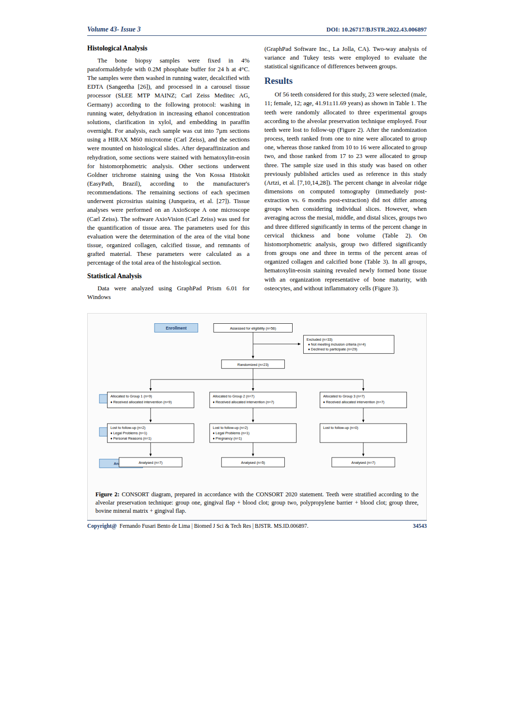Volume 43- Issue 3
DOI: 10.26717/BJSTR.2022.43.006897
Histological Analysis
The bone biopsy samples were fixed in 4% paraformaldehyde with 0.2M phosphate buffer for 24 h at 4°C. The samples were then washed in running water, decalcified with EDTA (Sangeetha [26]), and processed in a carousel tissue processor (SLEE MTP MAINZ; Carl Zeiss Meditec AG, Germany) according to the following protocol: washing in running water, dehydration in increasing ethanol concentration solutions, clarification in xylol, and embedding in paraffin overnight. For analysis, each sample was cut into 7µm sections using a HIRAX M60 microtome (Carl Zeiss), and the sections were mounted on histological slides. After deparaffinization and rehydration, some sections were stained with hematoxylin-eosin for histomorphometric analysis. Other sections underwent Goldner trichrome staining using the Von Kossa Histokit (EasyPath, Brazil), according to the manufacturer's recommendations. The remaining sections of each specimen underwent picrosirius staining (Junqueira, et al. [27]). Tissue analyses were performed on an AxioScope A one microscope (Carl Zeiss). The software AxioVision (Carl Zeiss) was used for the quantification of tissue area. The parameters used for this evaluation were the determination of the area of the vital bone tissue, organized collagen, calcified tissue, and remnants of grafted material. These parameters were calculated as a percentage of the total area of the histological section.
Statistical Analysis
Data were analyzed using GraphPad Prism 6.01 for Windows
(GraphPad Software Inc., La Jolla, CA). Two-way analysis of variance and Tukey tests were employed to evaluate the statistical significance of differences between groups.
Results
Of 56 teeth considered for this study, 23 were selected (male, 11; female, 12; age, 41.91±11.69 years) as shown in Table 1. The teeth were randomly allocated to three experimental groups according to the alveolar preservation technique employed. Four teeth were lost to follow-up (Figure 2). After the randomization process, teeth ranked from one to nine were allocated to group one, whereas those ranked from 10 to 16 were allocated to group two, and those ranked from 17 to 23 were allocated to group three. The sample size used in this study was based on other previously published articles used as reference in this study (Artzi, et al. [7,10,14,28]). The percent change in alveolar ridge dimensions on computed tomography (immediately post-extraction vs. 6 months post-extraction) did not differ among groups when considering individual slices. However, when averaging across the mesial, middle, and distal slices, groups two and three differed significantly in terms of the percent change in cervical thickness and bone volume (Table 2). On histomorphometric analysis, group two differed significantly from groups one and three in terms of the percent areas of organized collagen and calcified bone (Table 3). In all groups, hematoxylin-eosin staining revealed newly formed bone tissue with an organization representative of bone maturity, with osteocytes, and without inflammatory cells (Figure 3).
Enrollment Assessed for eligibility (n=56) Excluded (n=33) ♦ Not meeting inclusion criteria (n=4) ♦ Declined to participate (n=29) Randomized (n=23) Allocation Allocated to Group 1 (n=9) ♦ Received allocated intervention (n=9) Allocated to Group 2 (n=7) ♦ Received allocated intervention (n=7) Allocated to Group 3 (n=7) ♦ Received allocated intervention (n=7) Follow-Up Lost to follow-up (n=2) ♦ Legal Problems (n=1) ♦ Personal Reasons (n=1) Lost to follow-up (n=2) ♦ Legal Problems (n=1) ♦ Pregnancy (n=1) Lost to follow-up (n=0) Analysis Analysed (n=7) Analysed (n=5) Analysed (n=7)
Figure 2: CONSORT diagram, prepared in accordance with the CONSORT 2020 statement. Teeth were stratified according to the alveolar preservation technique: group one, gingival flap + blood clot; group two, polypropylene barrier + blood clot; group three, bovine mineral matrix + gingival flap.
Copyright@ Fernando Fusari Bento de Lima | Biomed J Sci & Tech Res | BJSTR. MS.ID.006897.
34543